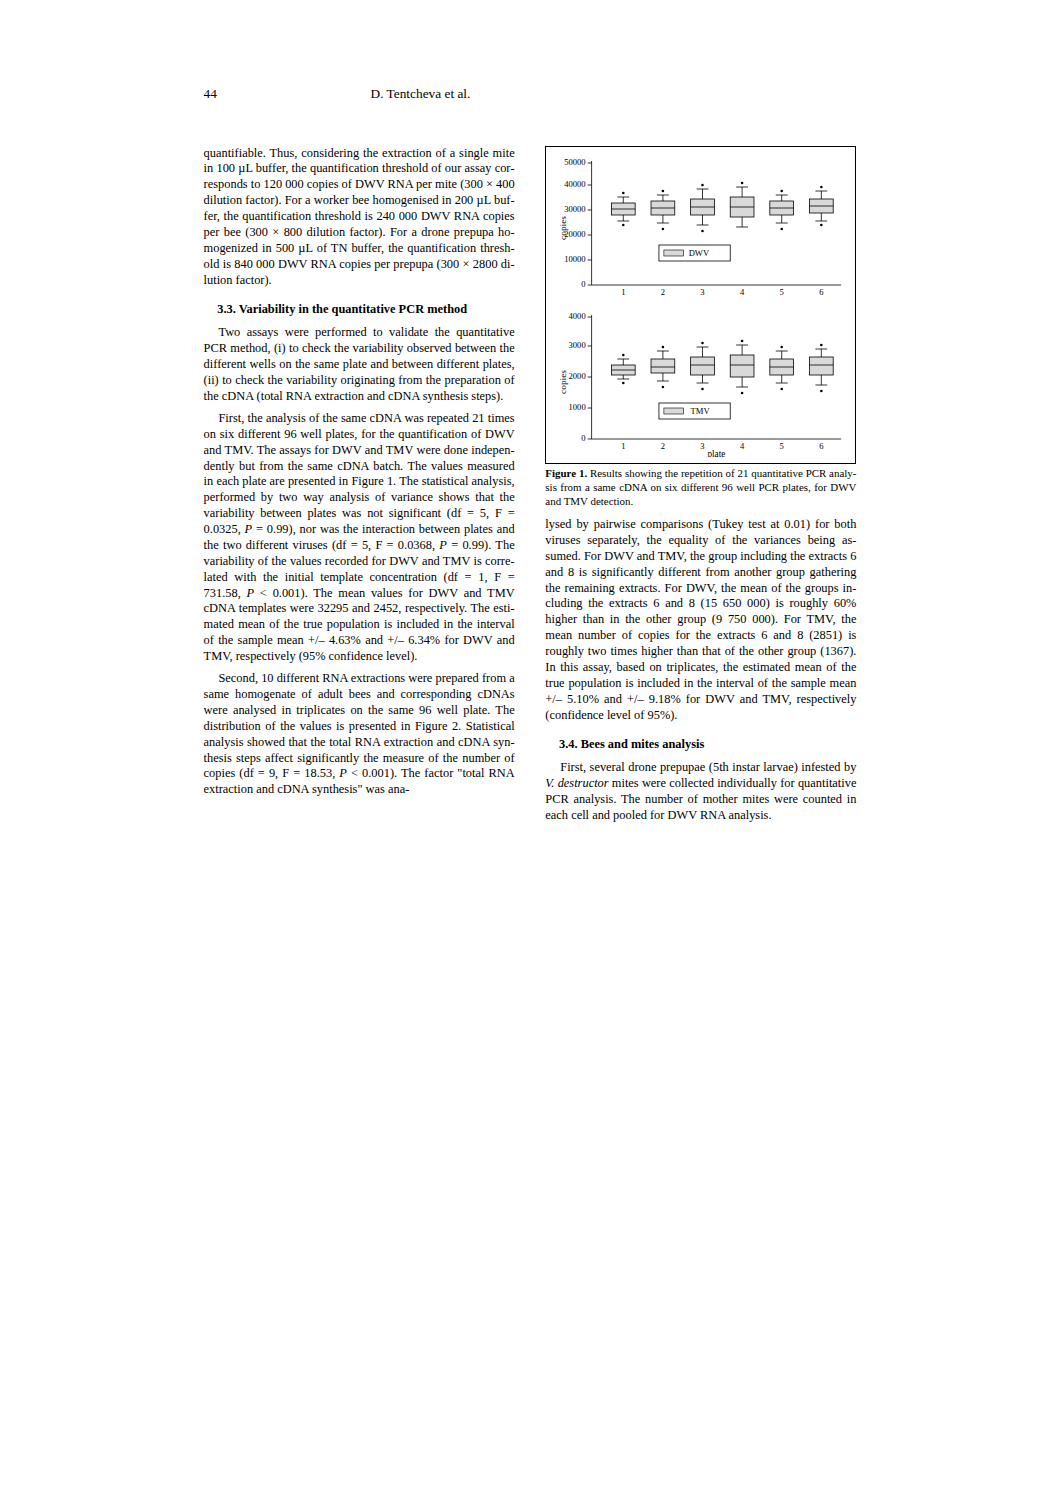44 D. Tentcheva et al.
quantifiable. Thus, considering the extraction of a single mite in 100 µL buffer, the quantification threshold of our assay corresponds to 120 000 copies of DWV RNA per mite (300 × 400 dilution factor). For a worker bee homogenised in 200 µL buffer, the quantification threshold is 240 000 DWV RNA copies per bee (300 × 800 dilution factor). For a drone prepupa homogenized in 500 µL of TN buffer, the quantification threshold is 840 000 DWV RNA copies per prepupa (300 × 2800 dilution factor).
3.3. Variability in the quantitative PCR method
Two assays were performed to validate the quantitative PCR method, (i) to check the variability observed between the different wells on the same plate and between different plates, (ii) to check the variability originating from the preparation of the cDNA (total RNA extraction and cDNA synthesis steps).
First, the analysis of the same cDNA was repeated 21 times on six different 96 well plates, for the quantification of DWV and TMV. The assays for DWV and TMV were done independently but from the same cDNA batch. The values measured in each plate are presented in Figure 1. The statistical analysis, performed by two way analysis of variance shows that the variability between plates was not significant (df = 5, F = 0.0325, P = 0.99), nor was the interaction between plates and the two different viruses (df = 5, F = 0.0368, P = 0.99). The variability of the values recorded for DWV and TMV is correlated with the initial template concentration (df = 1, F = 731.58, P < 0.001). The mean values for DWV and TMV cDNA templates were 32295 and 2452, respectively. The estimated mean of the true population is included in the interval of the sample mean +/– 4.63% and +/– 6.34% for DWV and TMV, respectively (95% confidence level).
Second, 10 different RNA extractions were prepared from a same homogenate of adult bees and corresponding cDNAs were analysed in triplicates on the same 96 well plate. The distribution of the values is presented in Figure 2. Statistical analysis showed that the total RNA extraction and cDNA synthesis steps affect significantly the measure of the number of copies (df = 9, F = 18.53, P < 0.001). The factor "total RNA extraction and cDNA synthesis" was ana-
0 10000 20000 30000 40000 50000 copies 1 2 3 4 5 6 DWV
0 1000 2000 3000 4000 copies 1 2 3 4 5 6 plate TMV
Figure 1. Results showing the repetition of 21 quantitative PCR analysis from a same cDNA on six different 96 well PCR plates, for DWV and TMV detection.
lysed by pairwise comparisons (Tukey test at 0.01) for both viruses separately, the equality of the variances being assumed. For DWV and TMV, the group including the extracts 6 and 8 is significantly different from another group gathering the remaining extracts. For DWV, the mean of the groups including the extracts 6 and 8 (15 650 000) is roughly 60% higher than in the other group (9 750 000). For TMV, the mean number of copies for the extracts 6 and 8 (2851) is roughly two times higher than that of the other group (1367). In this assay, based on triplicates, the estimated mean of the true population is included in the interval of the sample mean +/– 5.10% and +/– 9.18% for DWV and TMV, respectively (confidence level of 95%).
3.4. Bees and mites analysis
First, several drone prepupae (5th instar larvae) infested by V. destructor mites were collected individually for quantitative PCR analysis. The number of mother mites were counted in each cell and pooled for DWV RNA analysis.